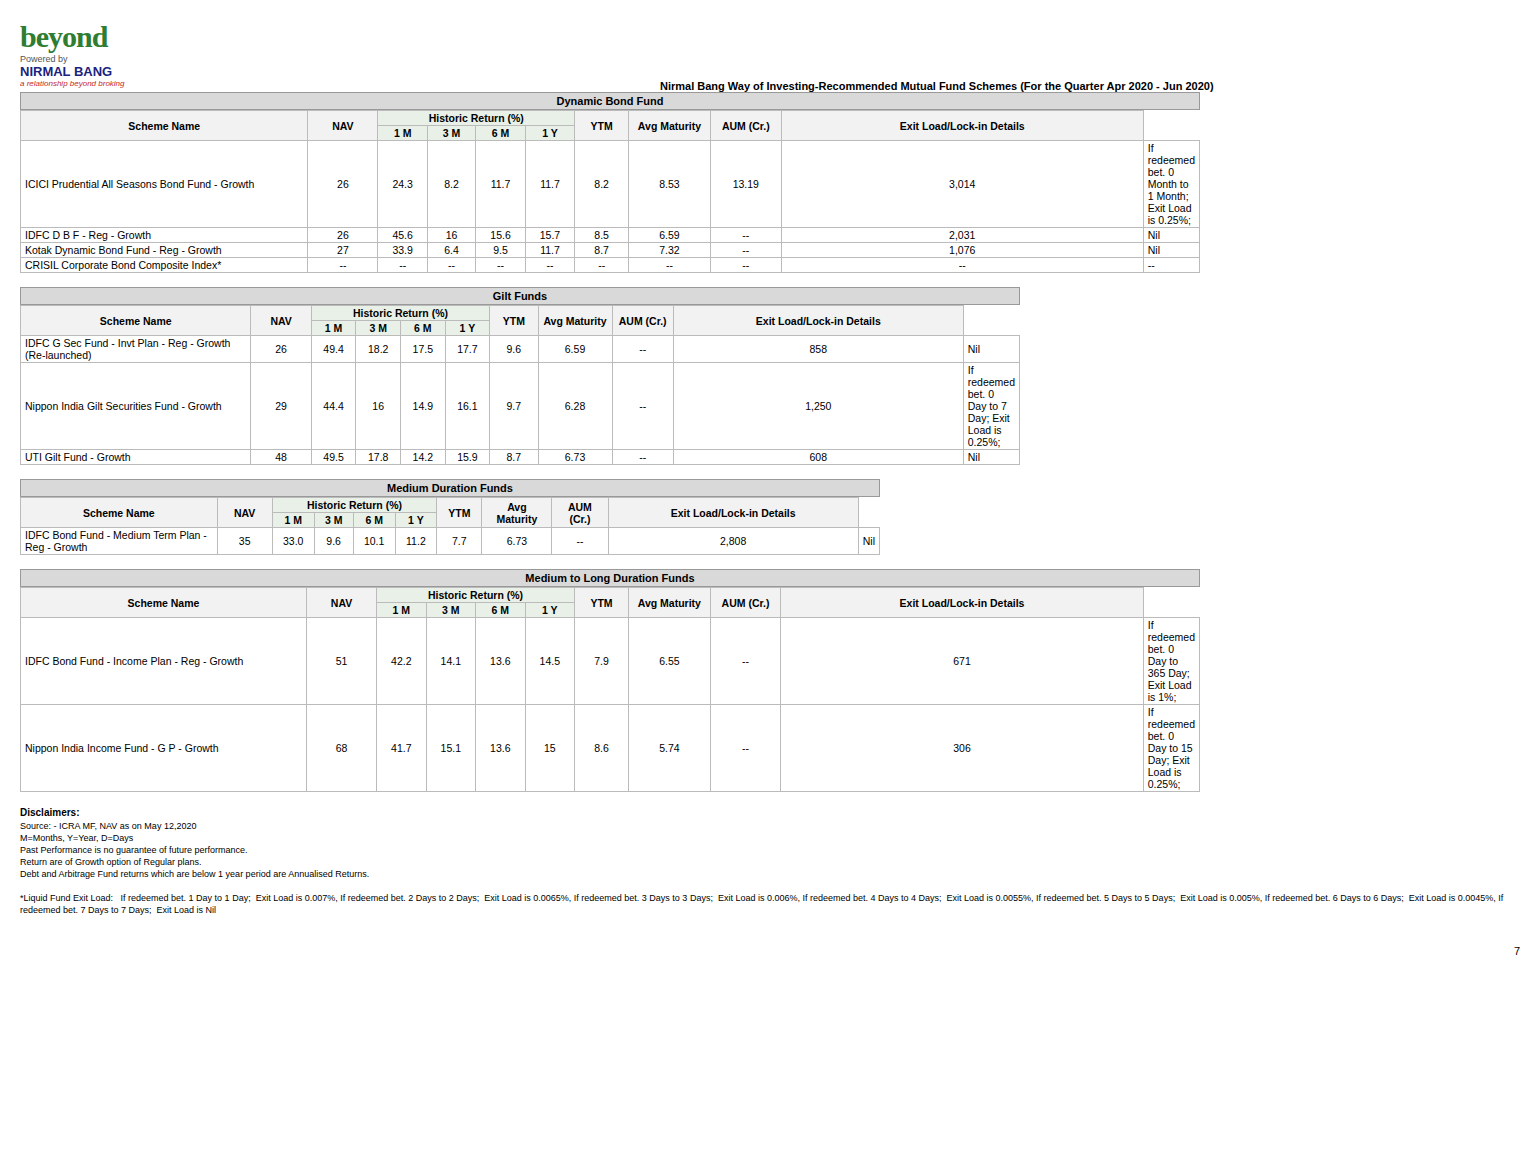beyond
Powered by
NIRMAL BANG
a relationship beyond broking
Nirmal Bang Way of Investing-Recommended Mutual Fund Schemes (For the Quarter Apr 2020 - Jun 2020)
Dynamic Bond Fund
| Scheme Name | NAV | Historic Return (%) | YTM | Avg Maturity | AUM (Cr.) | Exit Load/Lock-in Details |
| --- | --- | --- | --- | --- | --- | --- |
| 1 M | 3 M | 6 M | 1 Y |
| ICICI Prudential All Seasons Bond Fund - Growth | 26 | 24.3 | 8.2 | 11.7 | 11.7 | 8.2 | 8.53 | 13.19 | 3,014 | If redeemed bet. 0 Month to 1 Month; Exit Load is 0.25%; |
| IDFC D B F - Reg - Growth | 26 | 45.6 | 16 | 15.6 | 15.7 | 8.5 | 6.59 | -- | 2,031 | Nil |
| Kotak Dynamic Bond Fund - Reg - Growth | 27 | 33.9 | 6.4 | 9.5 | 11.7 | 8.7 | 7.32 | -- | 1,076 | Nil |
| CRISIL Corporate Bond Composite Index* | -- | -- | -- | -- | -- | -- | -- | -- | -- | -- |
Gilt Funds
| Scheme Name | NAV | Historic Return (%) | YTM | Avg Maturity | AUM (Cr.) | Exit Load/Lock-in Details |
| --- | --- | --- | --- | --- | --- | --- |
| 1 M | 3 M | 6 M | 1 Y |
| IDFC G Sec Fund - Invt Plan - Reg - Growth (Re-launched) | 26 | 49.4 | 18.2 | 17.5 | 17.7 | 9.6 | 6.59 | -- | 858 | Nil |
| Nippon India Gilt Securities Fund - Growth | 29 | 44.4 | 16 | 14.9 | 16.1 | 9.7 | 6.28 | -- | 1,250 | If redeemed bet. 0 Day to 7 Day; Exit Load is 0.25%; |
| UTI Gilt Fund - Growth | 48 | 49.5 | 17.8 | 14.2 | 15.9 | 8.7 | 6.73 | -- | 608 | Nil |
Medium Duration Funds
| Scheme Name | NAV | Historic Return (%) | YTM | Avg Maturity | AUM (Cr.) | Exit Load/Lock-in Details |
| --- | --- | --- | --- | --- | --- | --- |
| 1 M | 3 M | 6 M | 1 Y |
| IDFC Bond Fund - Medium Term Plan - Reg - Growth | 35 | 33.0 | 9.6 | 10.1 | 11.2 | 7.7 | 6.73 | -- | 2,808 | Nil |
Medium to Long Duration Funds
| Scheme Name | NAV | Historic Return (%) | YTM | Avg Maturity | AUM (Cr.) | Exit Load/Lock-in Details |
| --- | --- | --- | --- | --- | --- | --- |
| 1 M | 3 M | 6 M | 1 Y |
| IDFC Bond Fund - Income Plan - Reg - Growth | 51 | 42.2 | 14.1 | 13.6 | 14.5 | 7.9 | 6.55 | -- | 671 | If redeemed bet. 0 Day to 365 Day; Exit Load is 1%; |
| Nippon India Income Fund - G P - Growth | 68 | 41.7 | 15.1 | 13.6 | 15 | 8.6 | 5.74 | -- | 306 | If redeemed bet. 0 Day to 15 Day; Exit Load is 0.25%; |
Disclaimers:
Source: - ICRA MF, NAV as on May 12,2020
M=Months, Y=Year, D=Days
Past Performance is no guarantee of future performance.
Return are of Growth option of Regular plans.
Debt and Arbitrage Fund returns which are below 1 year period are Annualised Returns.
*Liquid Fund Exit Load: If redeemed bet. 1 Day to 1 Day; Exit Load is 0.007%, If redeemed bet. 2 Days to 2 Days; Exit Load is 0.0065%, If redeemed bet. 3 Days to 3 Days; Exit Load is 0.006%, If redeemed bet. 4 Days to 4 Days; Exit Load is 0.0055%, If redeemed bet. 5 Days to 5 Days; Exit Load is 0.005%, If redeemed bet. 6 Days to 6 Days; Exit Load is 0.0045%, If redeemed bet. 7 Days to 7 Days; Exit Load is Nil
7